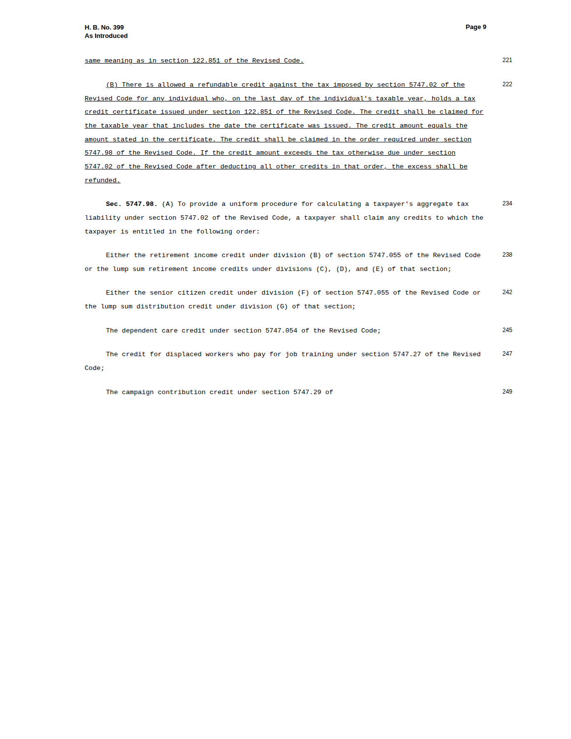H. B. No. 399
As Introduced
Page 9
same meaning as in section 122.851 of the Revised Code. 221
(B) There is allowed a refundable credit against the tax imposed by section 5747.02 of the Revised Code for any individual who, on the last day of the individual's taxable year, holds a tax credit certificate issued under section 122.851 of the Revised Code. The credit shall be claimed for the taxable year that includes the date the certificate was issued. The credit amount equals the amount stated in the certificate. The credit shall be claimed in the order required under section 5747.98 of the Revised Code. If the credit amount exceeds the tax otherwise due under section 5747.02 of the Revised Code after deducting all other credits in that order, the excess shall be refunded. 222
Sec. 5747.98. (A) To provide a uniform procedure for calculating a taxpayer's aggregate tax liability under section 5747.02 of the Revised Code, a taxpayer shall claim any credits to which the taxpayer is entitled in the following order:234
Either the retirement income credit under division (B) of section 5747.055 of the Revised Code or the lump sum retirement income credits under divisions (C), (D), and (E) of that section;238
Either the senior citizen credit under division (F) of section 5747.055 of the Revised Code or the lump sum distribution credit under division (G) of that section;242
The dependent care credit under section 5747.054 of the Revised Code;245
The credit for displaced workers who pay for job training under section 5747.27 of the Revised Code;247
The campaign contribution credit under section 5747.29 of249